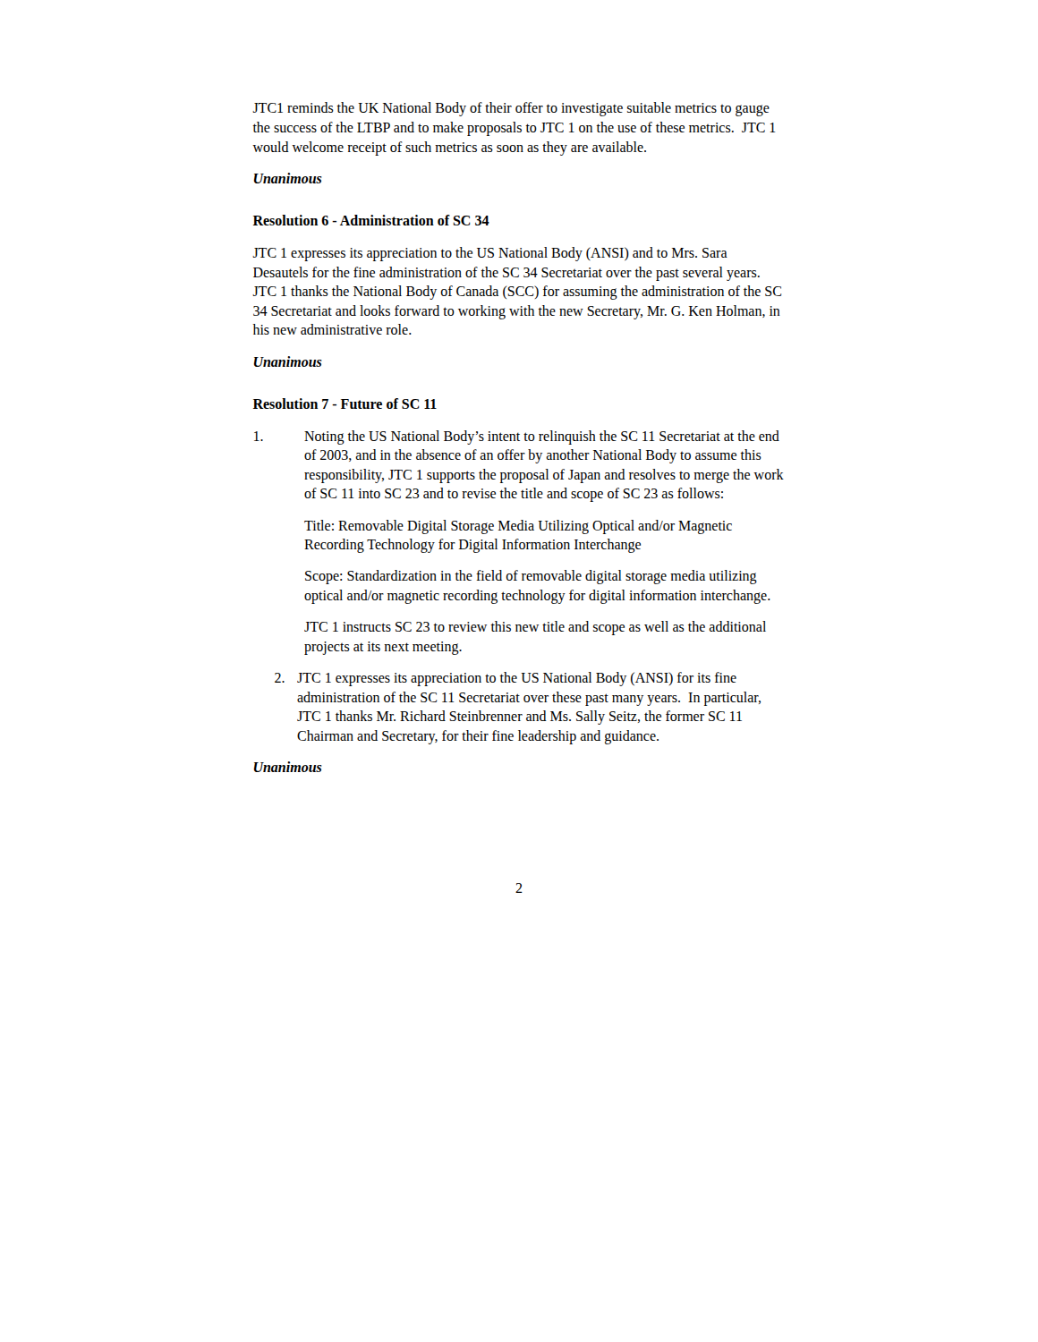JTC1 reminds the UK National Body of their offer to investigate suitable metrics to gauge the success of the LTBP and to make proposals to JTC 1 on the use of these metrics. JTC 1 would welcome receipt of such metrics as soon as they are available.
Unanimous
Resolution 6 - Administration of SC 34
JTC 1 expresses its appreciation to the US National Body (ANSI) and to Mrs. Sara Desautels for the fine administration of the SC 34 Secretariat over the past several years. JTC 1 thanks the National Body of Canada (SCC) for assuming the administration of the SC 34 Secretariat and looks forward to working with the new Secretary, Mr. G. Ken Holman, in his new administrative role.
Unanimous
Resolution 7 - Future of SC 11
1.
Noting the US National Body’s intent to relinquish the SC 11 Secretariat at the end of 2003, and in the absence of an offer by another National Body to assume this responsibility, JTC 1 supports the proposal of Japan and resolves to merge the work of SC 11 into SC 23 and to revise the title and scope of SC 23 as follows:
Title: Removable Digital Storage Media Utilizing Optical and/or Magnetic Recording Technology for Digital Information Interchange
Scope: Standardization in the field of removable digital storage media utilizing optical and/or magnetic recording technology for digital information interchange.
JTC 1 instructs SC 23 to review this new title and scope as well as the additional projects at its next meeting.
2.
JTC 1 expresses its appreciation to the US National Body (ANSI) for its fine administration of the SC 11 Secretariat over these past many years. In particular, JTC 1 thanks Mr. Richard Steinbrenner and Ms. Sally Seitz, the former SC 11 Chairman and Secretary, for their fine leadership and guidance.
Unanimous
2